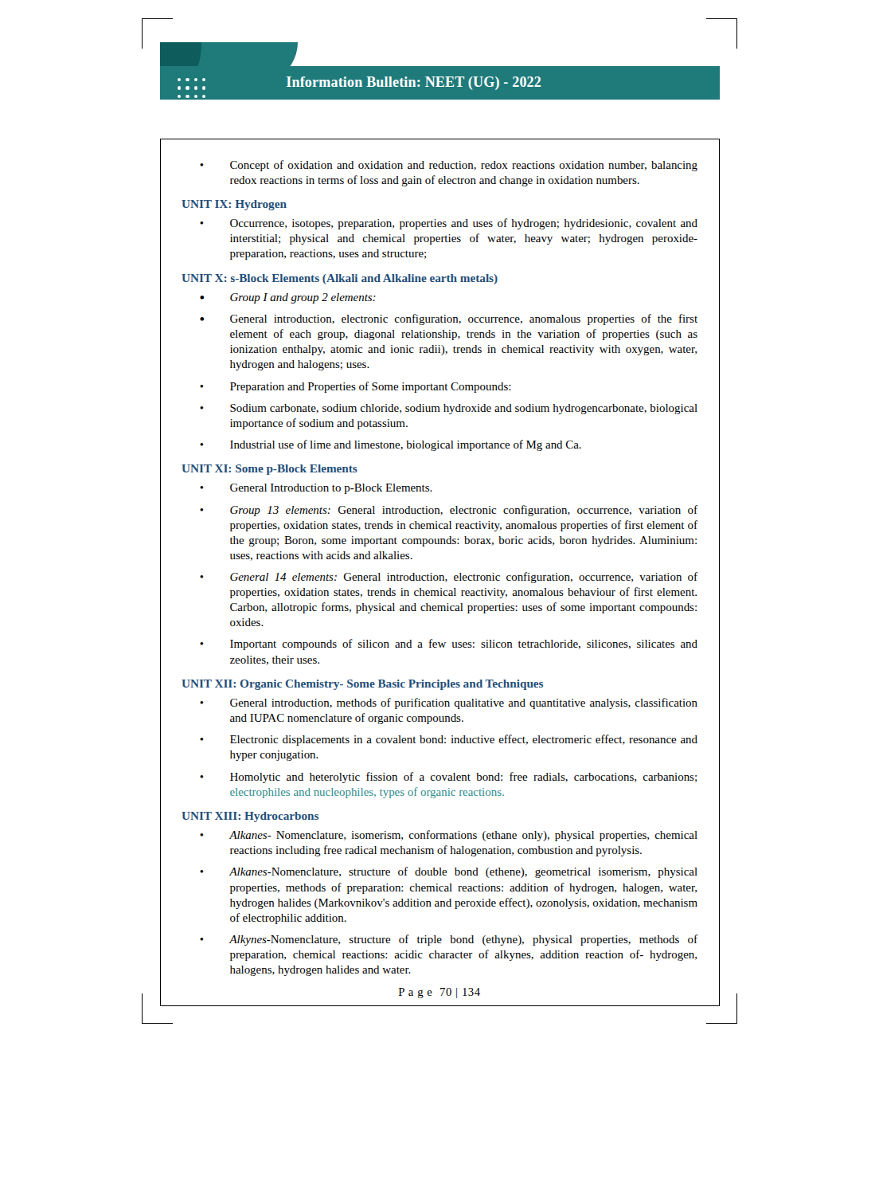Information Bulletin: NEET (UG) - 2022
Concept of oxidation and oxidation and reduction, redox reactions oxidation number, balancing redox reactions in terms of loss and gain of electron and change in oxidation numbers.
UNIT IX: Hydrogen
Occurrence, isotopes, preparation, properties and uses of hydrogen; hydridesionic, covalent and interstitial; physical and chemical properties of water, heavy water; hydrogen peroxide-preparation, reactions, uses and structure;
UNIT X: s-Block Elements (Alkali and Alkaline earth metals)
Group I and group 2 elements:
General introduction, electronic configuration, occurrence, anomalous properties of the first element of each group, diagonal relationship, trends in the variation of properties (such as ionization enthalpy, atomic and ionic radii), trends in chemical reactivity with oxygen, water, hydrogen and halogens; uses.
Preparation and Properties of Some important Compounds:
Sodium carbonate, sodium chloride, sodium hydroxide and sodium hydrogencarbonate, biological importance of sodium and potassium.
Industrial use of lime and limestone, biological importance of Mg and Ca.
UNIT XI: Some p-Block Elements
General Introduction to p-Block Elements.
Group 13 elements: General introduction, electronic configuration, occurrence, variation of properties, oxidation states, trends in chemical reactivity, anomalous properties of first element of the group; Boron, some important compounds: borax, boric acids, boron hydrides. Aluminium: uses, reactions with acids and alkalies.
General 14 elements: General introduction, electronic configuration, occurrence, variation of properties, oxidation states, trends in chemical reactivity, anomalous behaviour of first element. Carbon, allotropic forms, physical and chemical properties: uses of some important compounds: oxides.
Important compounds of silicon and a few uses: silicon tetrachloride, silicones, silicates and zeolites, their uses.
UNIT XII: Organic Chemistry- Some Basic Principles and Techniques
General introduction, methods of purification qualitative and quantitative analysis, classification and IUPAC nomenclature of organic compounds.
Electronic displacements in a covalent bond: inductive effect, electromeric effect, resonance and hyper conjugation.
Homolytic and heterolytic fission of a covalent bond: free radials, carbocations, carbanions; electrophiles and nucleophiles, types of organic reactions.
UNIT XIII: Hydrocarbons
Alkanes- Nomenclature, isomerism, conformations (ethane only), physical properties, chemical reactions including free radical mechanism of halogenation, combustion and pyrolysis.
Alkanes-Nomenclature, structure of double bond (ethene), geometrical isomerism, physical properties, methods of preparation: chemical reactions: addition of hydrogen, halogen, water, hydrogen halides (Markovnikov's addition and peroxide effect), ozonolysis, oxidation, mechanism of electrophilic addition.
Alkynes-Nomenclature, structure of triple bond (ethyne), physical properties, methods of preparation, chemical reactions: acidic character of alkynes, addition reaction of- hydrogen, halogens, hydrogen halides and water.
P a g e 70 | 134